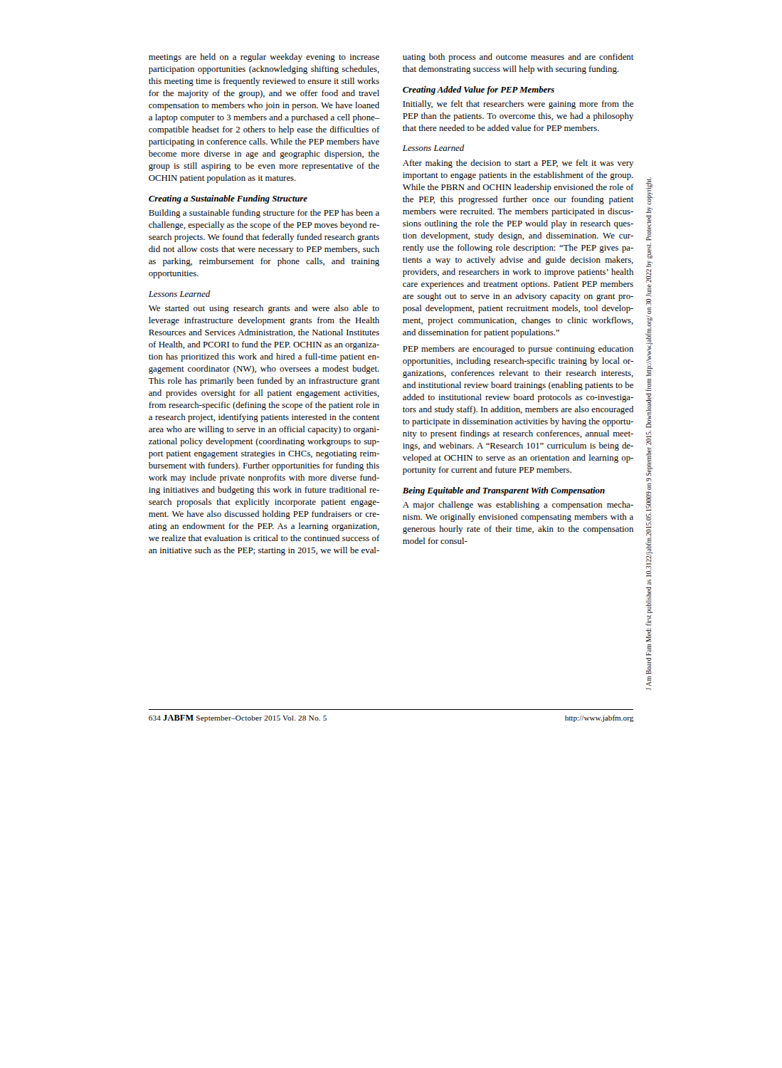J Am Board Fam Med: first published as 10.3122/jabfm.2015.05.150009 on 9 September 2015. Downloaded from http://www.jabfm.org/ on 30 June 2022 by guest. Protected by copyright.
meetings are held on a regular weekday evening to increase participation opportunities (acknowledging shifting schedules, this meeting time is frequently reviewed to ensure it still works for the majority of the group), and we offer food and travel compensation to members who join in person. We have loaned a laptop computer to 3 members and a purchased a cell phone–compatible headset for 2 others to help ease the difficulties of participating in conference calls. While the PEP members have become more diverse in age and geographic dispersion, the group is still aspiring to be even more representative of the OCHIN patient population as it matures.
Creating a Sustainable Funding Structure
Building a sustainable funding structure for the PEP has been a challenge, especially as the scope of the PEP moves beyond research projects. We found that federally funded research grants did not allow costs that were necessary to PEP members, such as parking, reimbursement for phone calls, and training opportunities.
Lessons Learned
We started out using research grants and were also able to leverage infrastructure development grants from the Health Resources and Services Administration, the National Institutes of Health, and PCORI to fund the PEP. OCHIN as an organization has prioritized this work and hired a full-time patient engagement coordinator (NW), who oversees a modest budget. This role has primarily been funded by an infrastructure grant and provides oversight for all patient engagement activities, from research-specific (defining the scope of the patient role in a research project, identifying patients interested in the content area who are willing to serve in an official capacity) to organizational policy development (coordinating workgroups to support patient engagement strategies in CHCs, negotiating reimbursement with funders). Further opportunities for funding this work may include private nonprofits with more diverse funding initiatives and budgeting this work in future traditional research proposals that explicitly incorporate patient engagement. We have also discussed holding PEP fundraisers or creating an endowment for the PEP. As a learning organization, we realize that evaluation is critical to the continued success of an initiative such as the PEP; starting in 2015, we will be evaluating both process and outcome measures and are confident that demonstrating success will help with securing funding.
Creating Added Value for PEP Members
Initially, we felt that researchers were gaining more from the PEP than the patients. To overcome this, we had a philosophy that there needed to be added value for PEP members.
Lessons Learned
After making the decision to start a PEP, we felt it was very important to engage patients in the establishment of the group. While the PBRN and OCHIN leadership envisioned the role of the PEP, this progressed further once our founding patient members were recruited. The members participated in discussions outlining the role the PEP would play in research question development, study design, and dissemination. We currently use the following role description: “The PEP gives patients a way to actively advise and guide decision makers, providers, and researchers in work to improve patients’ health care experiences and treatment options. Patient PEP members are sought out to serve in an advisory capacity on grant proposal development, patient recruitment models, tool development, project communication, changes to clinic workflows, and dissemination for patient populations.”
PEP members are encouraged to pursue continuing education opportunities, including research-specific training by local organizations, conferences relevant to their research interests, and institutional review board trainings (enabling patients to be added to institutional review board protocols as co-investigators and study staff). In addition, members are also encouraged to participate in dissemination activities by having the opportunity to present findings at research conferences, annual meetings, and webinars. A “Research 101” curriculum is being developed at OCHIN to serve as an orientation and learning opportunity for current and future PEP members.
Being Equitable and Transparent With Compensation
A major challenge was establishing a compensation mechanism. We originally envisioned compensating members with a generous hourly rate of their time, akin to the compensation model for consul-
634 JABFM September–October 2015 Vol. 28 No. 5
http://www.jabfm.org